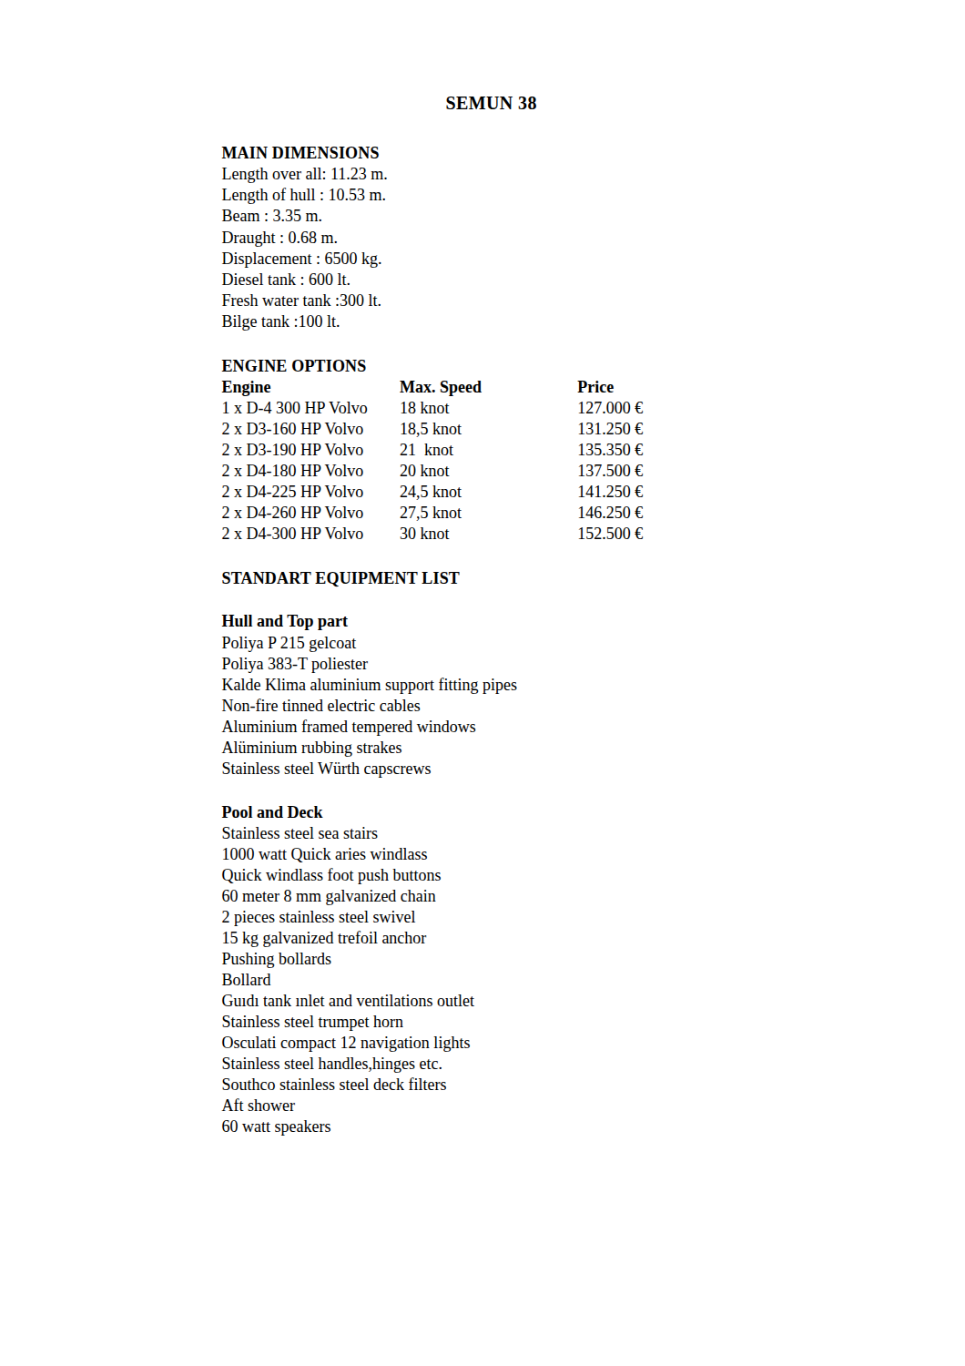SEMUN 38
MAIN DIMENSIONS
Length over all: 11.23 m.
Length of hull : 10.53 m.
Beam : 3.35 m.
Draught : 0.68 m.
Displacement : 6500 kg.
Diesel tank : 600 lt.
Fresh water tank :300 lt.
Bilge tank :100 lt.
ENGINE OPTIONS
| Engine | Max. Speed | Price |
| --- | --- | --- |
| 1 x D-4 300 HP Volvo | 18 knot | 127.000 € |
| 2 x D3-160 HP Volvo | 18,5 knot | 131.250 € |
| 2 x D3-190 HP Volvo | 21 knot | 135.350 € |
| 2 x D4-180 HP Volvo | 20 knot | 137.500 € |
| 2 x D4-225 HP Volvo | 24,5 knot | 141.250 € |
| 2 x D4-260 HP Volvo | 27,5 knot | 146.250 € |
| 2 x D4-300 HP Volvo | 30 knot | 152.500 € |
STANDART EQUIPMENT LIST
Hull and Top part
Poliya P 215 gelcoat
Poliya 383-T poliester
Kalde Klima aluminium support fitting pipes
Non-fire tinned electric cables
Aluminium framed tempered windows
Alüminium rubbing strakes
Stainless steel Würth capscrews
Pool and Deck
Stainless steel sea stairs
1000 watt Quick aries windlass
Quick windlass foot push buttons
60 meter 8 mm galvanized chain
2 pieces stainless steel swivel
15 kg galvanized trefoil anchor
Pushing bollards
Bollard
Guıdı tank ınlet and ventilations outlet
Stainless steel trumpet horn
Osculati compact 12 navigation lights
Stainless steel handles,hinges etc.
Southco stainless steel deck filters
Aft shower
60 watt speakers